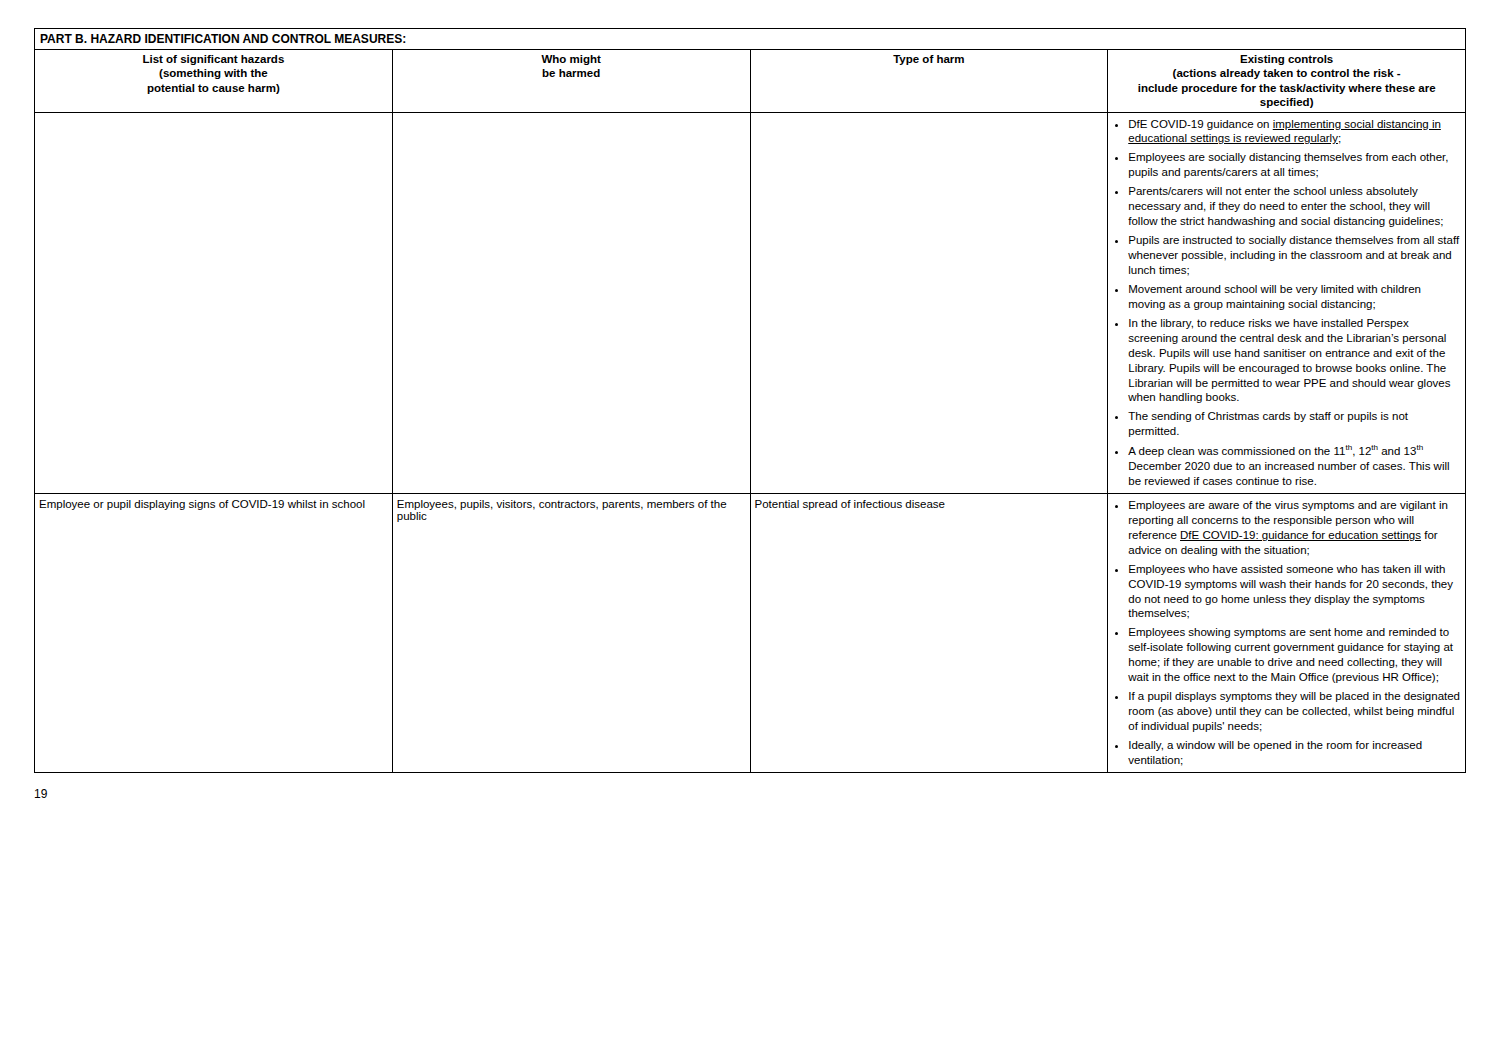| PART B. HAZARD IDENTIFICATION AND CONTROL MEASURES: |
| List of significant hazards (something with the potential to cause harm) | Who might be harmed | Type of harm | Existing controls (actions already taken to control the risk - include procedure for the task/activity where these are specified) |
| | | | DfE COVID-19 guidance on implementing social distancing in educational settings is reviewed regularly ; Employees are socially distancing themselves from each other, pupils and parents/carers at all times; Parents/carers will not enter the school unless absolutely necessary and, if they do need to enter the school, they will follow the strict handwashing and social distancing guidelines; Pupils are instructed to socially distance themselves from all staff whenever possible, including in the classroom and at break and lunch times; Movement around school will be very limited with children moving as a group maintaining social distancing; In the library, to reduce risks we have installed Perspex screening around the central desk and the Librarian’s personal desk. Pupils will use hand sanitiser on entrance and exit of the Library. Pupils will be encouraged to browse books online. The Librarian will be permitted to wear PPE and should wear gloves when handling books. The sending of Christmas cards by staff or pupils is not permitted. A deep clean was commissioned on the 11 th , 12 th and 13 th December 2020 due to an increased number of cases. This will be reviewed if cases continue to rise. |
| Employee or pupil displaying signs of COVID-19 whilst in school | Employees, pupils, visitors, contractors, parents, members of the public | Potential spread of infectious disease | Employees are aware of the virus symptoms and are vigilant in reporting all concerns to the responsible person who will reference DfE COVID-19: guidance for education settings for advice on dealing with the situation; Employees who have assisted someone who has taken ill with COVID-19 symptoms will wash their hands for 20 seconds, they do not need to go home unless they display the symptoms themselves; Employees showing symptoms are sent home and reminded to self-isolate following current government guidance for staying at home; if they are unable to drive and need collecting, they will wait in the office next to the Main Office (previous HR Office); If a pupil displays symptoms they will be placed in the designated room (as above) until they can be collected, whilst being mindful of individual pupils' needs; Ideally, a window will be opened in the room for increased ventilation; |
19